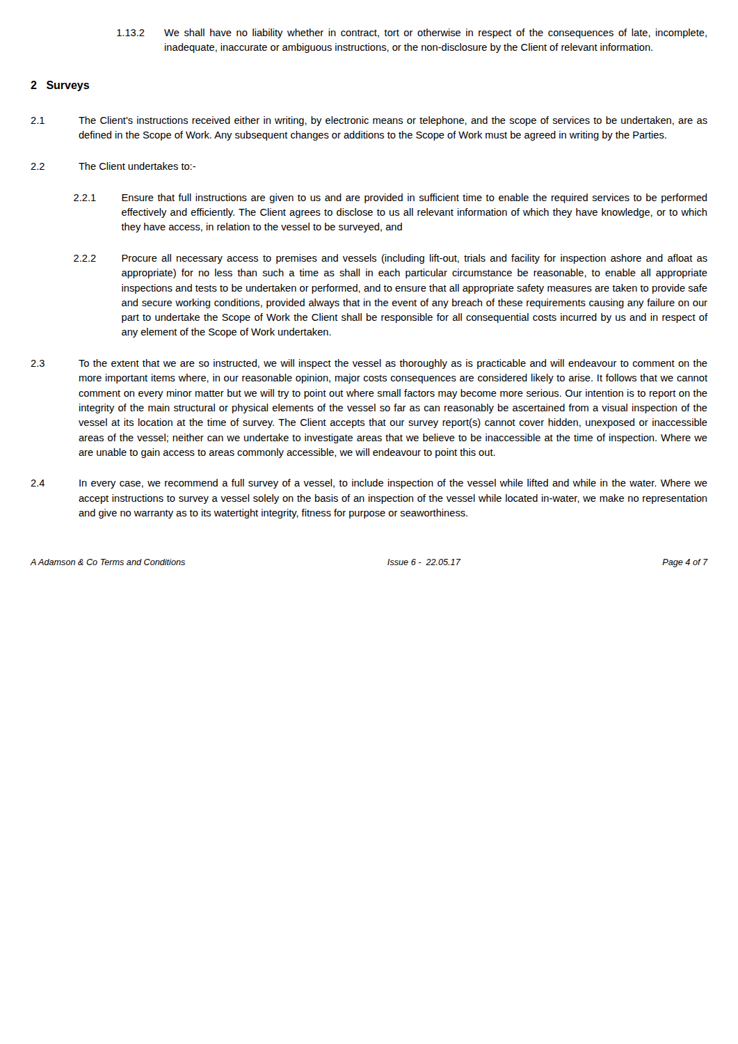1.13.2
We shall have no liability whether in contract, tort or otherwise in respect of the consequences of late, incomplete, inadequate, inaccurate or ambiguous instructions, or the non-disclosure by the Client of relevant information.
2 Surveys
2.1
The Client's instructions received either in writing, by electronic means or telephone, and the scope of services to be undertaken, are as defined in the Scope of Work. Any subsequent changes or additions to the Scope of Work must be agreed in writing by the Parties.
2.2
The Client undertakes to:-
2.2.1
Ensure that full instructions are given to us and are provided in sufficient time to enable the required services to be performed effectively and efficiently. The Client agrees to disclose to us all relevant information of which they have knowledge, or to which they have access, in relation to the vessel to be surveyed, and
2.2.2
Procure all necessary access to premises and vessels (including lift-out, trials and facility for inspection ashore and afloat as appropriate) for no less than such a time as shall in each particular circumstance be reasonable, to enable all appropriate inspections and tests to be undertaken or performed, and to ensure that all appropriate safety measures are taken to provide safe and secure working conditions, provided always that in the event of any breach of these requirements causing any failure on our part to undertake the Scope of Work the Client shall be responsible for all consequential costs incurred by us and in respect of any element of the Scope of Work undertaken.
2.3
To the extent that we are so instructed, we will inspect the vessel as thoroughly as is practicable and will endeavour to comment on the more important items where, in our reasonable opinion, major costs consequences are considered likely to arise. It follows that we cannot comment on every minor matter but we will try to point out where small factors may become more serious. Our intention is to report on the integrity of the main structural or physical elements of the vessel so far as can reasonably be ascertained from a visual inspection of the vessel at its location at the time of survey. The Client accepts that our survey report(s) cannot cover hidden, unexposed or inaccessible areas of the vessel; neither can we undertake to investigate areas that we believe to be inaccessible at the time of inspection. Where we are unable to gain access to areas commonly accessible, we will endeavour to point this out.
2.4
In every case, we recommend a full survey of a vessel, to include inspection of the vessel while lifted and while in the water. Where we accept instructions to survey a vessel solely on the basis of an inspection of the vessel while located in-water, we make no representation and give no warranty as to its watertight integrity, fitness for purpose or seaworthiness.
A Adamson & Co Terms and Conditions Issue 6 - 22.05.17 Page 4 of 7